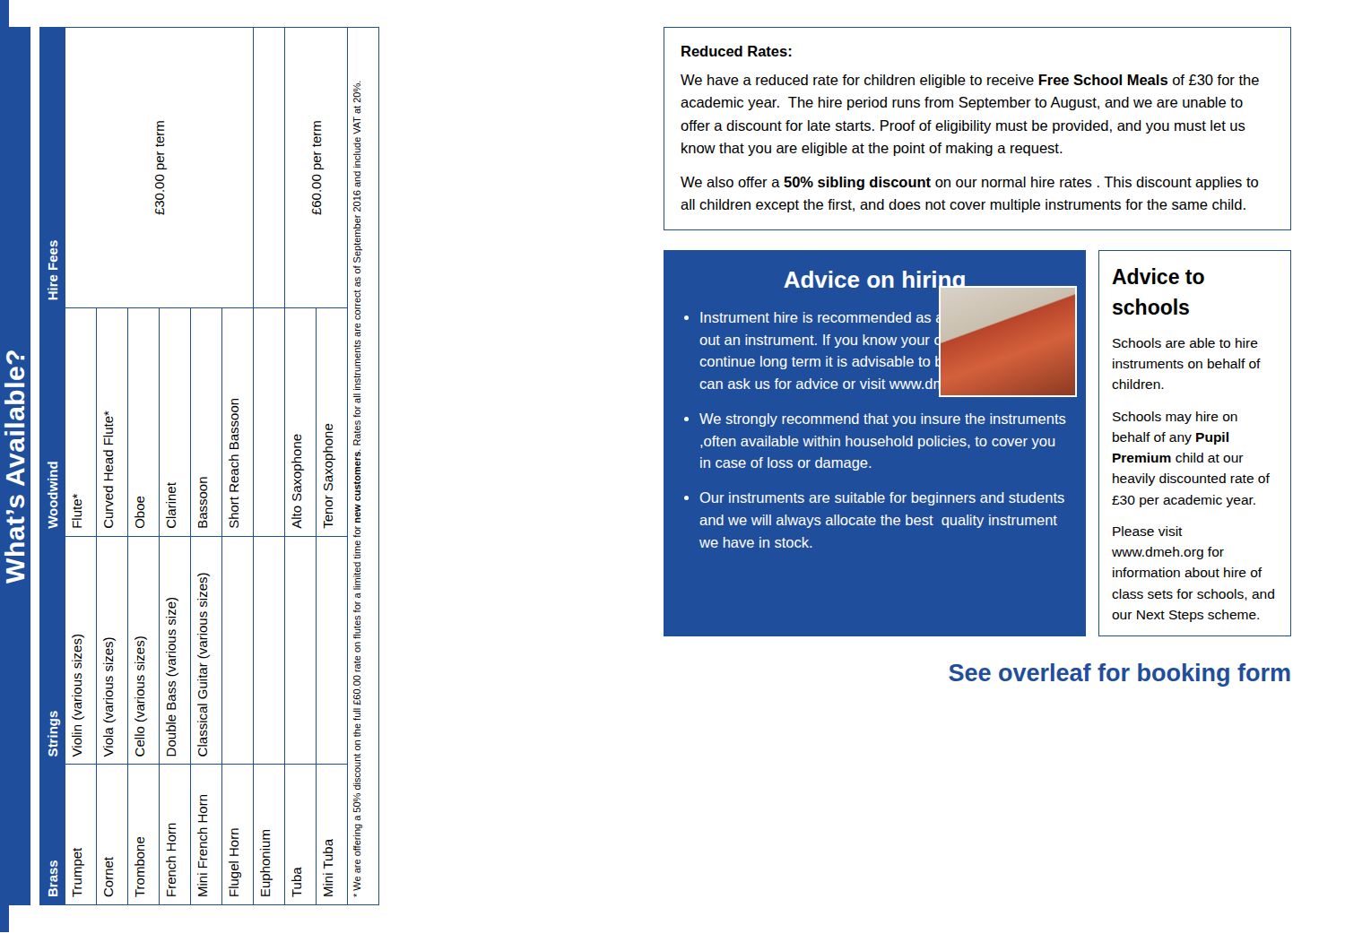What’s Available?
| Brass | Strings | Woodwind | Hire Fees |
| --- | --- | --- | --- |
| Trumpet | Violin (various sizes) | Flute* | £30.00 per term |
| Cornet | Viola (various sizes) | Curved Head Flute* |
| Trombone | Cello (various sizes) | Oboe |
| French Horn | Double Bass (various size) | Clarinet |
| Mini French Horn | Classical Guitar (various sizes) | Bassoon |
| Flugel Horn | | Short Reach Bassoon |
| Euphonium | | | |
| Tuba | | Alto Saxophone | £60.00 per term |
| Mini Tuba | | Tenor Saxophone |
| * We are offering a 50% discount on the full £60.00 rate on flutes for a limited time for new customers . Rates for all instruments are correct as of September 2016 and include VAT at 20%. |
Reduced Rates:
We have a reduced rate for children eligible to receive Free School Meals of £30 for the academic year. The hire period runs from September to August, and we are unable to offer a discount for late starts. Proof of eligibility must be provided, and you must let us know that you are eligible at the point of making a request.
We also offer a 50% sibling discount on our normal hire rates . This discount applies to all children except the first, and does not cover multiple instruments for the same child.
Advice on hiring
Instrument hire is recommended as an opportunity to try out an instrument. If you know your child wishes to continue long term it is advisable to buy your own. You can ask us for advice or visit www.dmeh.org.
We strongly recommend that you insure the instruments ,often available within household policies, to cover you in case of loss or damage.
Our instruments are suitable for beginners and students and we will always allocate the best quality instrument we have in stock.
Advice to schools
Schools are able to hire instruments on behalf of children.
Schools may hire on behalf of any Pupil Premium child at our heavily discounted rate of £30 per academic year.
Please visit www.dmeh.org for information about hire of class sets for schools, and our Next Steps scheme.
See overleaf for booking form